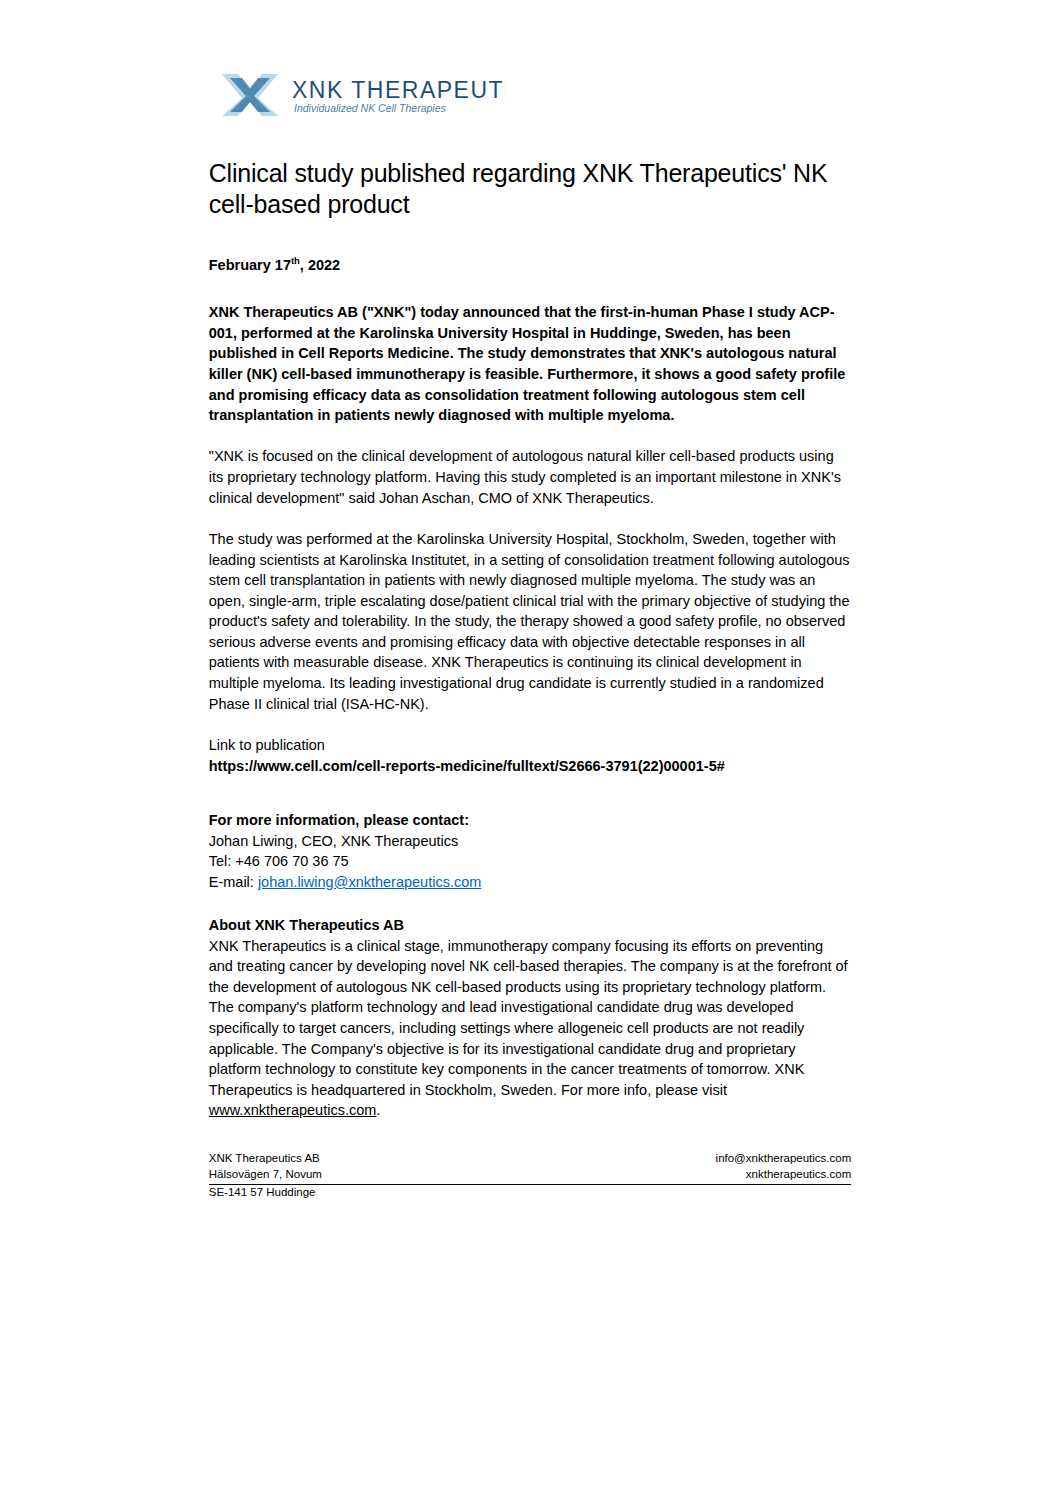XNK THERAPEUTICS Individualized NK Cell Therapies
Clinical study published regarding XNK Therapeutics' NK cell-based product
February 17th, 2022
XNK Therapeutics AB ("XNK") today announced that the first-in-human Phase I study ACP-001, performed at the Karolinska University Hospital in Huddinge, Sweden, has been published in Cell Reports Medicine. The study demonstrates that XNK's autologous natural killer (NK) cell-based immunotherapy is feasible. Furthermore, it shows a good safety profile and promising efficacy data as consolidation treatment following autologous stem cell transplantation in patients newly diagnosed with multiple myeloma.
"XNK is focused on the clinical development of autologous natural killer cell-based products using its proprietary technology platform. Having this study completed is an important milestone in XNK's clinical development" said Johan Aschan, CMO of XNK Therapeutics.
The study was performed at the Karolinska University Hospital, Stockholm, Sweden, together with leading scientists at Karolinska Institutet, in a setting of consolidation treatment following autologous stem cell transplantation in patients with newly diagnosed multiple myeloma. The study was an open, single-arm, triple escalating dose/patient clinical trial with the primary objective of studying the product's safety and tolerability. In the study, the therapy showed a good safety profile, no observed serious adverse events and promising efficacy data with objective detectable responses in all patients with measurable disease. XNK Therapeutics is continuing its clinical development in multiple myeloma. Its leading investigational drug candidate is currently studied in a randomized Phase II clinical trial (ISA-HC-NK).
Link to publication
https://www.cell.com/cell-reports-medicine/fulltext/S2666-3791(22)00001-5#
For more information, please contact:
Johan Liwing, CEO, XNK Therapeutics
Tel: +46 706 70 36 75
E-mail: johan.liwing@xnktherapeutics.com
About XNK Therapeutics AB
XNK Therapeutics is a clinical stage, immunotherapy company focusing its efforts on preventing and treating cancer by developing novel NK cell-based therapies. The company is at the forefront of the development of autologous NK cell-based products using its proprietary technology platform. The company's platform technology and lead investigational candidate drug was developed specifically to target cancers, including settings where allogeneic cell products are not readily applicable. The Company's objective is for its investigational candidate drug and proprietary platform technology to constitute key components in the cancer treatments of tomorrow. XNK Therapeutics is headquartered in Stockholm, Sweden. For more info, please visit www.xnktherapeutics.com.
XNK Therapeutics AB info@xnktherapeutics.com
Hälsovägen 7, Novum xnktherapeutics.com
SE-141 57 Huddinge